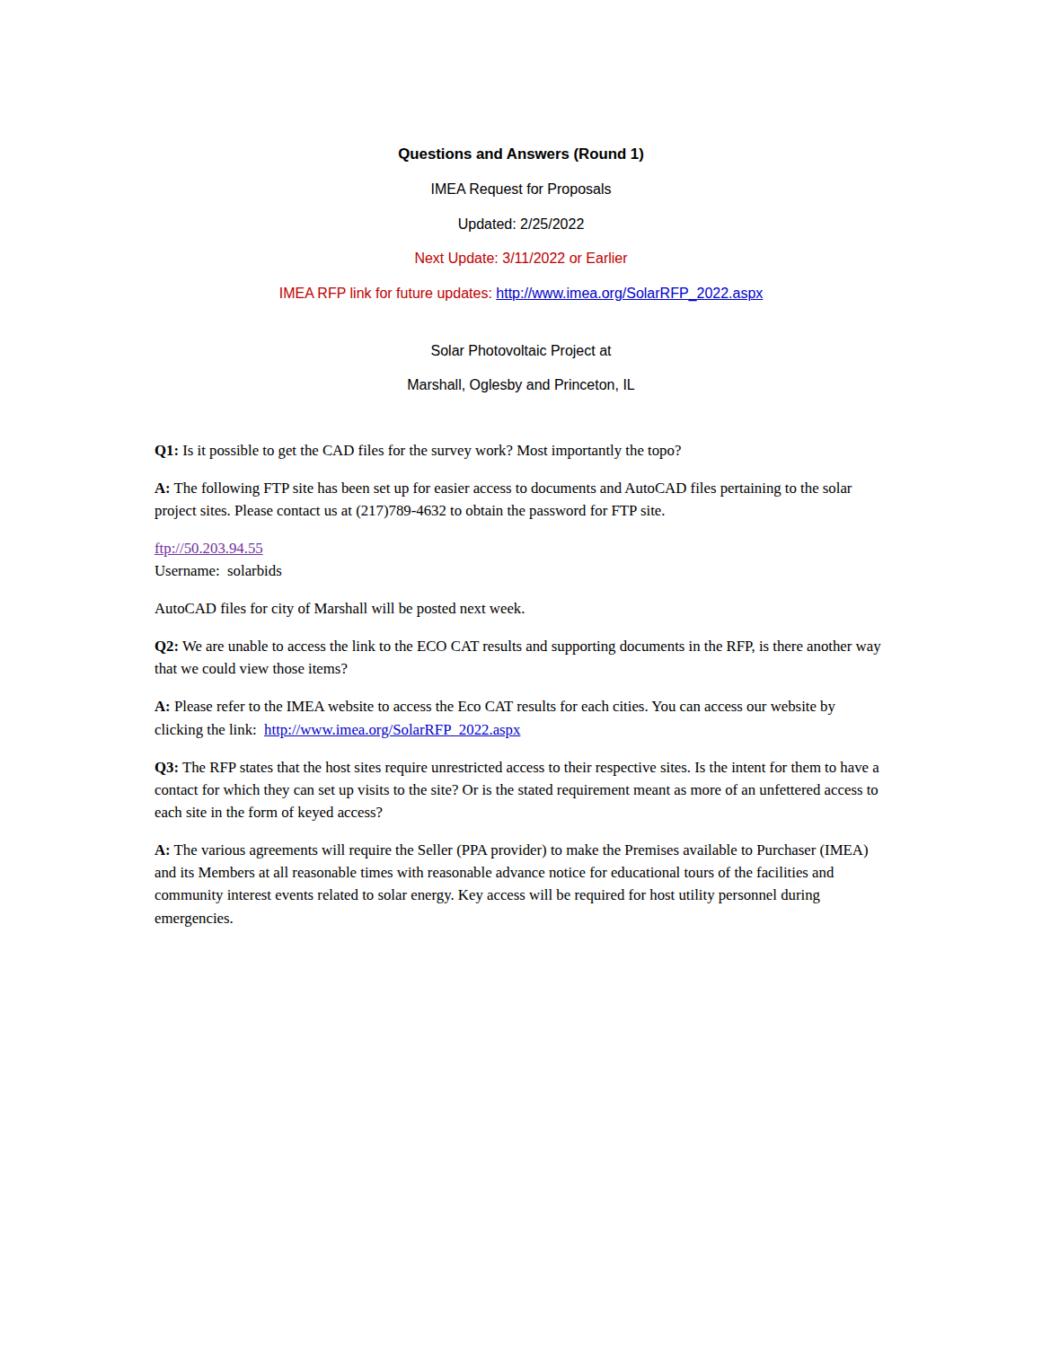Questions and Answers (Round 1)
IMEA Request for Proposals
Updated: 2/25/2022
Next Update: 3/11/2022 or Earlier
IMEA RFP link for future updates: http://www.imea.org/SolarRFP_2022.aspx
Solar Photovoltaic Project at
Marshall, Oglesby and Princeton, IL
Q1: Is it possible to get the CAD files for the survey work? Most importantly the topo?
A: The following FTP site has been set up for easier access to documents and AutoCAD files pertaining to the solar project sites. Please contact us at (217)789-4632 to obtain the password for FTP site.
ftp://50.203.94.55
Username: solarbids
AutoCAD files for city of Marshall will be posted next week.
Q2: We are unable to access the link to the ECO CAT results and supporting documents in the RFP, is there another way that we could view those items?
A: Please refer to the IMEA website to access the Eco CAT results for each cities. You can access our website by clicking the link: http://www.imea.org/SolarRFP_2022.aspx
Q3: The RFP states that the host sites require unrestricted access to their respective sites. Is the intent for them to have a contact for which they can set up visits to the site? Or is the stated requirement meant as more of an unfettered access to each site in the form of keyed access?
A: The various agreements will require the Seller (PPA provider) to make the Premises available to Purchaser (IMEA) and its Members at all reasonable times with reasonable advance notice for educational tours of the facilities and community interest events related to solar energy. Key access will be required for host utility personnel during emergencies.